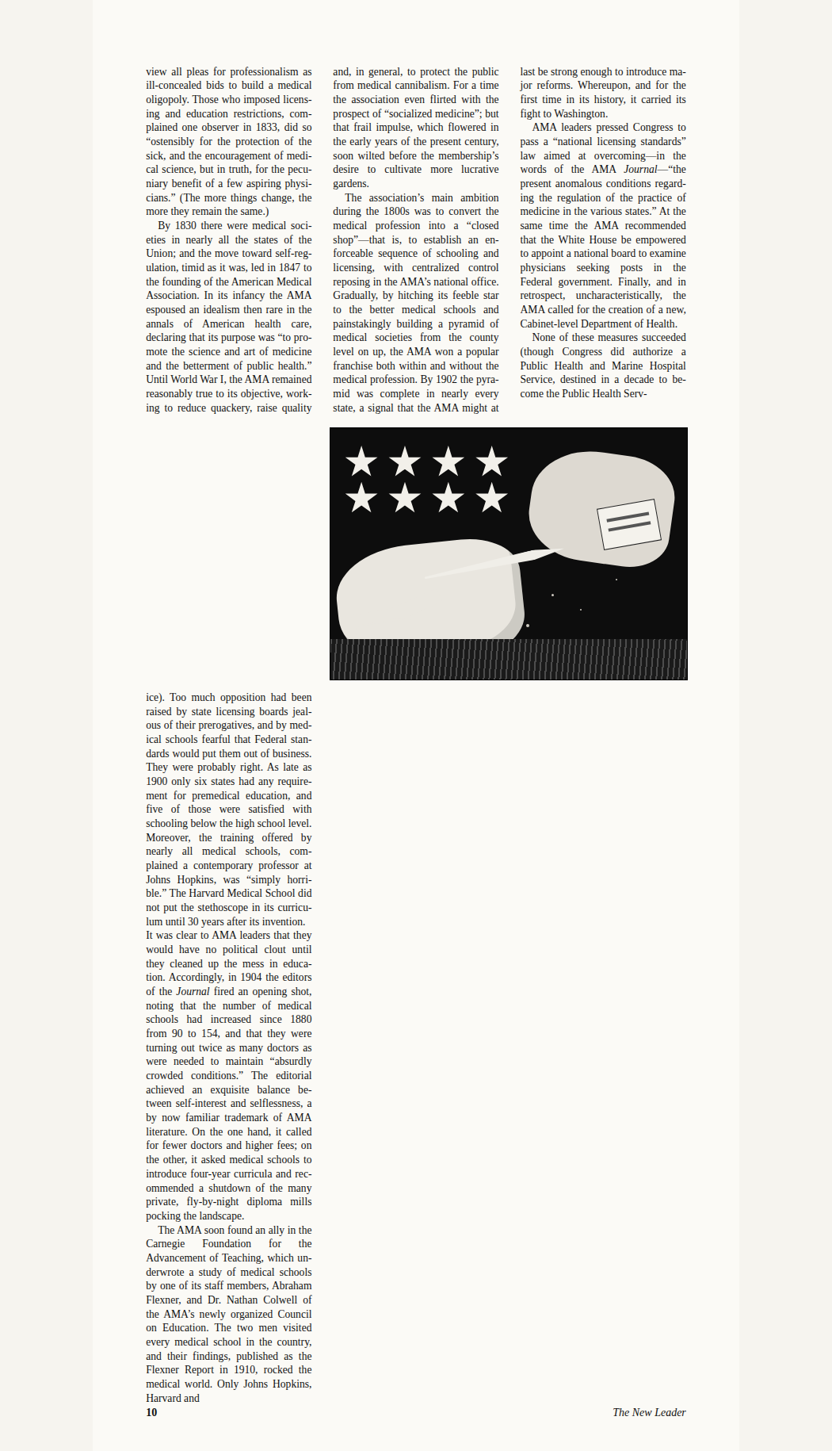view all pleas for professionalism as ill-concealed bids to build a medical oligopoly. Those who imposed licensing and education restrictions, complained one observer in 1833, did so “ostensibly for the protection of the sick, and the encouragement of medical science, but in truth, for the pecuniary benefit of a few aspiring physicians.” (The more things change, the more they remain the same.)
By 1830 there were medical societies in nearly all the states of the Union; and the move toward self-regulation, timid as it was, led in 1847 to the founding of the American Medical Association. In its infancy the AMA espoused an idealism then rare in the annals of American health care, declaring that its purpose was “to promote the science and art of medicine and the betterment of public health.” Until World War I, the AMA remained reasonably true to its objective, working to reduce quackery, raise quality and, in general, to protect the public from medical cannibalism. For a time the association even flirted with the prospect of “socialized medicine”; but that frail impulse, which flowered in the early years of the present century, soon wilted before the membership’s desire to cultivate more lucrative gardens.
The association’s main ambition during the 1800s was to convert the medical profession into a “closed shop”—that is, to establish an enforceable sequence of schooling and licensing, with centralized control reposing in the AMA’s national office. Gradually, by hitching its feeble star to the better medical schools and painstakingly building a pyramid of medical societies from the county level on up, the AMA won a popular franchise both within and without the medical profession. By 1902 the pyramid was complete in nearly every state, a signal that the AMA might at last be strong enough to introduce major reforms. Whereupon, and for the first time in its history, it carried its fight to Washington.
AMA leaders pressed Congress to pass a “national licensing standards” law aimed at overcoming—in the words of the AMA Journal—“the present anomalous conditions regarding the regulation of the practice of medicine in the various states.” At the same time the AMA recommended that the White House be empowered to appoint a national board to examine physicians seeking posts in the Federal government. Finally, and in retrospect, uncharacteristically, the AMA called for the creation of a new, Cabinet-level Department of Health.
None of these measures succeeded (though Congress did authorize a Public Health and Marine Hospital Service, destined in a decade to become the Public Health Serv-
ice). Too much opposition had been raised by state licensing boards jealous of their prerogatives, and by medical schools fearful that Federal standards would put them out of business. They were probably right. As late as 1900 only six states had any requirement for premedical education, and five of those were satisfied with schooling below the high school level. Moreover, the training offered by nearly all medical schools, complained a contemporary professor at Johns Hopkins, was “simply horrible.” The Harvard Medical School did not put the stethoscope in its curriculum until 30 years after its invention.
It was clear to AMA leaders that they would have no political clout until they cleaned up the mess in education. Accordingly, in 1904 the editors of the Journal fired an opening shot, noting that the number of medical schools had increased since 1880 from 90 to 154, and that they were turning out twice as many doctors as were needed to maintain “absurdly crowded conditions.” The editorial achieved an exquisite balance between self-interest and selflessness, a by now familiar trademark of AMA literature. On the one hand, it called for fewer doctors and higher fees; on the other, it asked medical schools to introduce four-year curricula and recommended a shutdown of the many private, fly-by-night diploma mills pocking the landscape.
The AMA soon found an ally in the Carnegie Foundation for the Advancement of Teaching, which underwrote a study of medical schools by one of its staff members, Abraham Flexner, and Dr. Nathan Colwell of the AMA’s newly organized Council on Education. The two men visited every medical school in the country, and their findings, published as the Flexner Report in 1910, rocked the medical world. Only Johns Hopkins, Harvard and
10 The New Leader